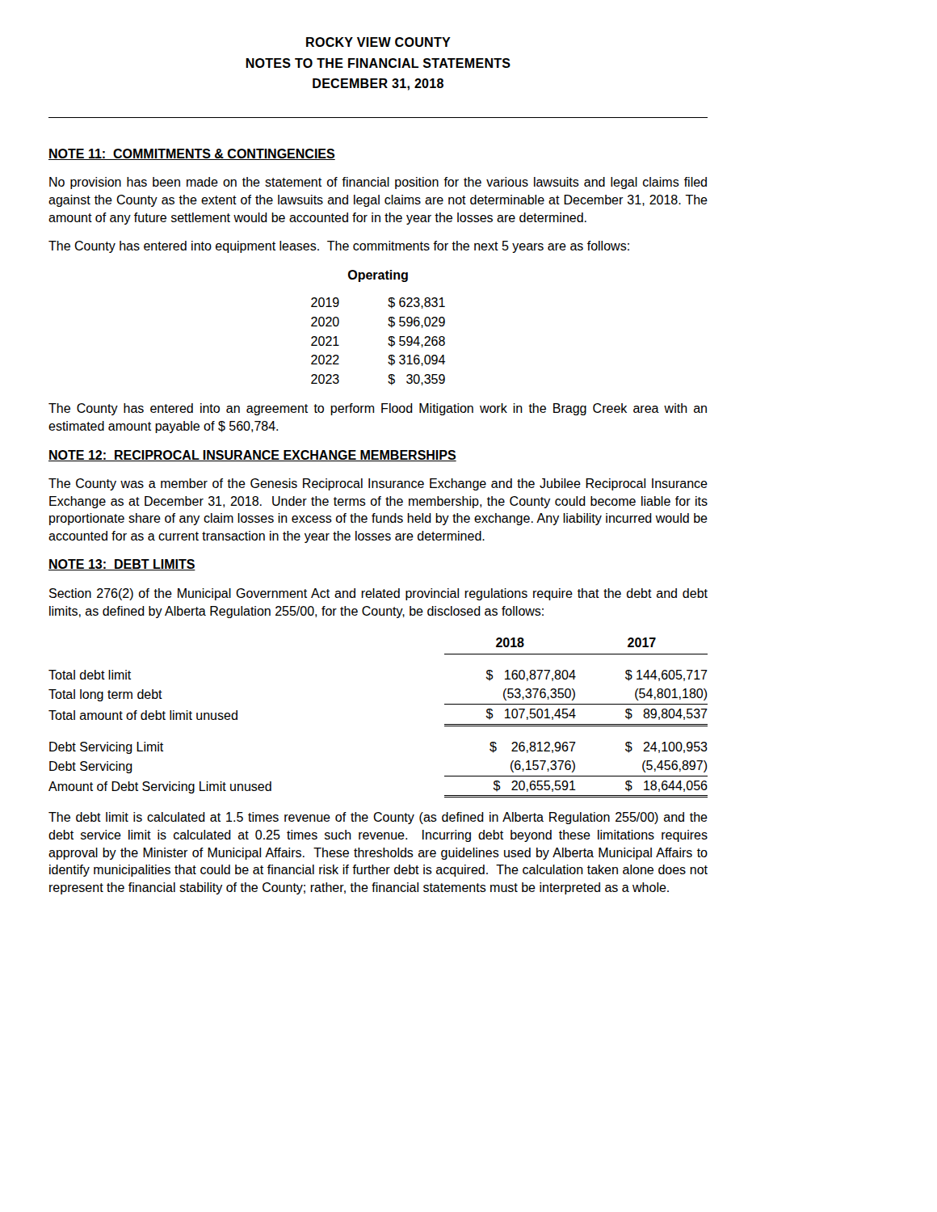ROCKY VIEW COUNTY
NOTES TO THE FINANCIAL STATEMENTS
DECEMBER 31, 2018
NOTE 11: COMMITMENTS & CONTINGENCIES
No provision has been made on the statement of financial position for the various lawsuits and legal claims filed against the County as the extent of the lawsuits and legal claims are not determinable at December 31, 2018. The amount of any future settlement would be accounted for in the year the losses are determined.
The County has entered into equipment leases. The commitments for the next 5 years are as follows:
| Operating |
| --- |
| 2019 | $ 623,831 |
| 2020 | $ 596,029 |
| 2021 | $ 594,268 |
| 2022 | $ 316,094 |
| 2023 | $ 30,359 |
The County has entered into an agreement to perform Flood Mitigation work in the Bragg Creek area with an estimated amount payable of $ 560,784.
NOTE 12: RECIPROCAL INSURANCE EXCHANGE MEMBERSHIPS
The County was a member of the Genesis Reciprocal Insurance Exchange and the Jubilee Reciprocal Insurance Exchange as at December 31, 2018. Under the terms of the membership, the County could become liable for its proportionate share of any claim losses in excess of the funds held by the exchange. Any liability incurred would be accounted for as a current transaction in the year the losses are determined.
NOTE 13: DEBT LIMITS
Section 276(2) of the Municipal Government Act and related provincial regulations require that the debt and debt limits, as defined by Alberta Regulation 255/00, for the County, be disclosed as follows:
| | 2018 | 2017 |
| --- | --- | --- |
| Total debt limit | $ 160,877,804 | $ 144,605,717 |
| Total long term debt | (53,376,350) | (54,801,180) |
| Total amount of debt limit unused | $ 107,501,454 | $ 89,804,537 |
| Debt Servicing Limit | $ 26,812,967 | $ 24,100,953 |
| Debt Servicing | (6,157,376) | (5,456,897) |
| Amount of Debt Servicing Limit unused | $ 20,655,591 | $ 18,644,056 |
The debt limit is calculated at 1.5 times revenue of the County (as defined in Alberta Regulation 255/00) and the debt service limit is calculated at 0.25 times such revenue. Incurring debt beyond these limitations requires approval by the Minister of Municipal Affairs. These thresholds are guidelines used by Alberta Municipal Affairs to identify municipalities that could be at financial risk if further debt is acquired. The calculation taken alone does not represent the financial stability of the County; rather, the financial statements must be interpreted as a whole.